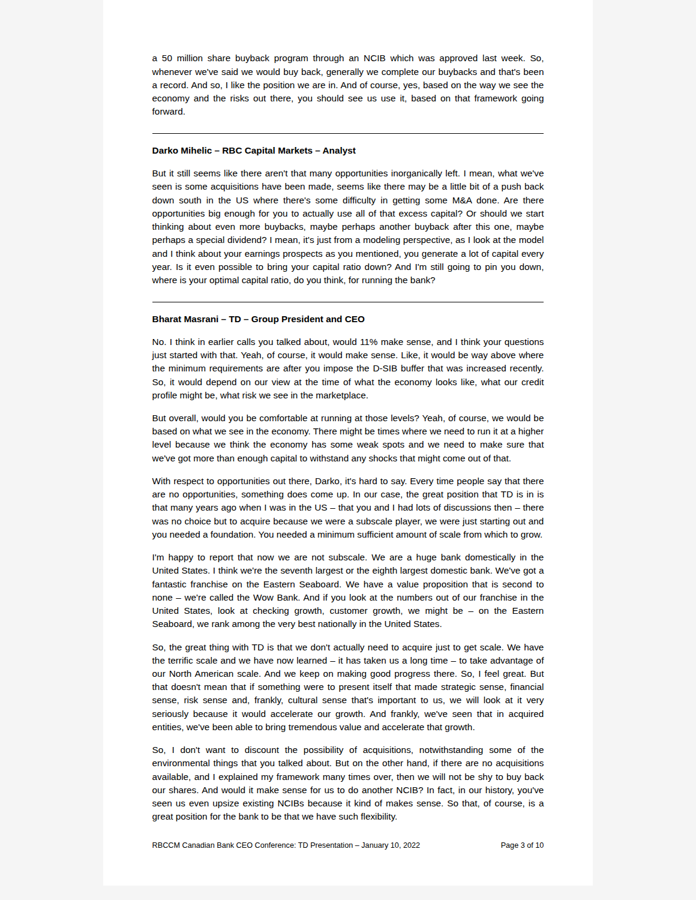a 50 million share buyback program through an NCIB which was approved last week. So, whenever we've said we would buy back, generally we complete our buybacks and that's been a record. And so, I like the position we are in. And of course, yes, based on the way we see the economy and the risks out there, you should see us use it, based on that framework going forward.
Darko Mihelic – RBC Capital Markets – Analyst
But it still seems like there aren't that many opportunities inorganically left. I mean, what we've seen is some acquisitions have been made, seems like there may be a little bit of a push back down south in the US where there's some difficulty in getting some M&A done. Are there opportunities big enough for you to actually use all of that excess capital? Or should we start thinking about even more buybacks, maybe perhaps another buyback after this one, maybe perhaps a special dividend? I mean, it's just from a modeling perspective, as I look at the model and I think about your earnings prospects as you mentioned, you generate a lot of capital every year. Is it even possible to bring your capital ratio down? And I'm still going to pin you down, where is your optimal capital ratio, do you think, for running the bank?
Bharat Masrani – TD – Group President and CEO
No. I think in earlier calls you talked about, would 11% make sense, and I think your questions just started with that. Yeah, of course, it would make sense. Like, it would be way above where the minimum requirements are after you impose the D-SIB buffer that was increased recently. So, it would depend on our view at the time of what the economy looks like, what our credit profile might be, what risk we see in the marketplace.
But overall, would you be comfortable at running at those levels? Yeah, of course, we would be based on what we see in the economy. There might be times where we need to run it at a higher level because we think the economy has some weak spots and we need to make sure that we've got more than enough capital to withstand any shocks that might come out of that.
With respect to opportunities out there, Darko, it's hard to say. Every time people say that there are no opportunities, something does come up. In our case, the great position that TD is in is that many years ago when I was in the US – that you and I had lots of discussions then – there was no choice but to acquire because we were a subscale player, we were just starting out and you needed a foundation. You needed a minimum sufficient amount of scale from which to grow.
I'm happy to report that now we are not subscale. We are a huge bank domestically in the United States. I think we're the seventh largest or the eighth largest domestic bank. We've got a fantastic franchise on the Eastern Seaboard. We have a value proposition that is second to none – we're called the Wow Bank. And if you look at the numbers out of our franchise in the United States, look at checking growth, customer growth, we might be – on the Eastern Seaboard, we rank among the very best nationally in the United States.
So, the great thing with TD is that we don't actually need to acquire just to get scale. We have the terrific scale and we have now learned – it has taken us a long time – to take advantage of our North American scale. And we keep on making good progress there. So, I feel great. But that doesn't mean that if something were to present itself that made strategic sense, financial sense, risk sense and, frankly, cultural sense that's important to us, we will look at it very seriously because it would accelerate our growth. And frankly, we've seen that in acquired entities, we've been able to bring tremendous value and accelerate that growth.
So, I don't want to discount the possibility of acquisitions, notwithstanding some of the environmental things that you talked about. But on the other hand, if there are no acquisitions available, and I explained my framework many times over, then we will not be shy to buy back our shares. And would it make sense for us to do another NCIB? In fact, in our history, you've seen us even upsize existing NCIBs because it kind of makes sense. So that, of course, is a great position for the bank to be that we have such flexibility.
RBCCM Canadian Bank CEO Conference: TD Presentation – January 10, 2022 Page 3 of 10